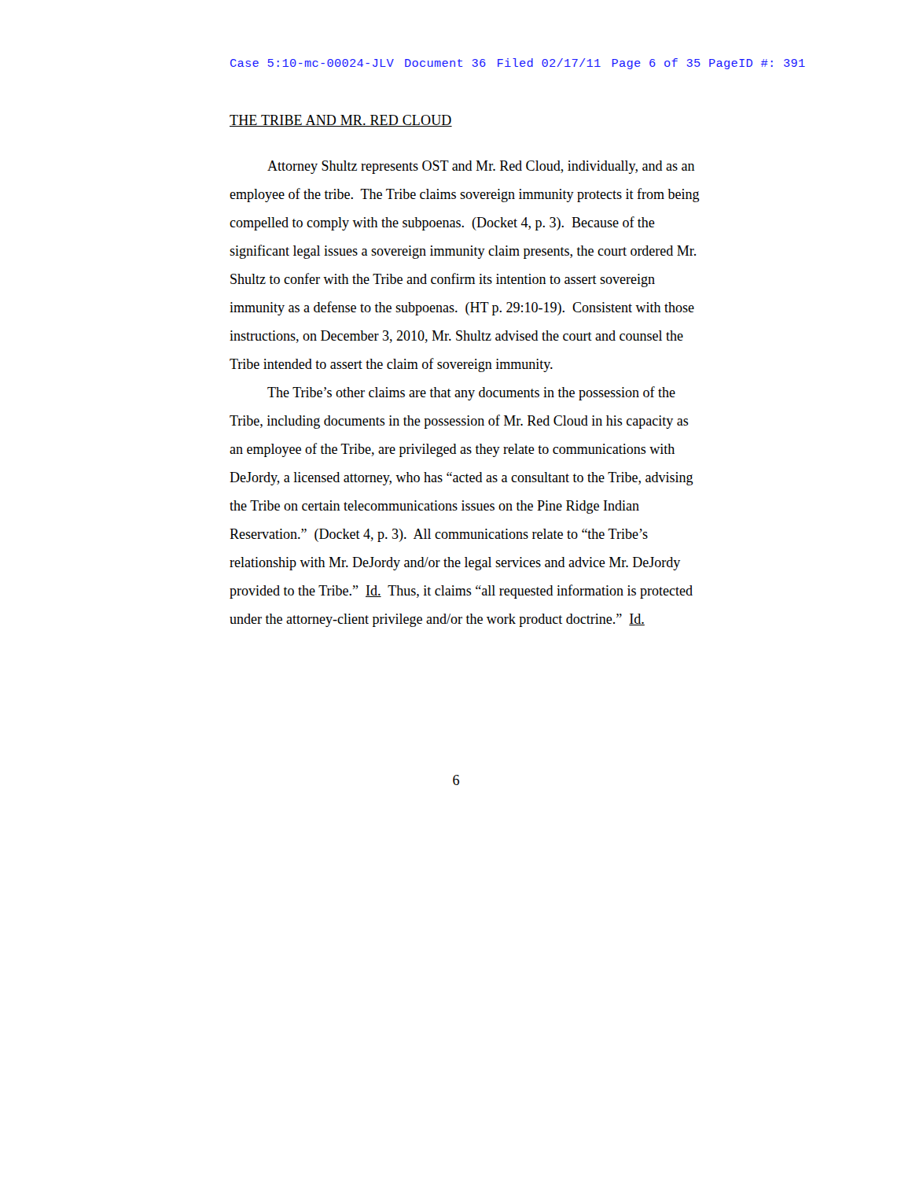Case 5:10-mc-00024-JLV Document 36 Filed 02/17/11 Page 6 of 35 PageID #: 391
THE TRIBE AND MR. RED CLOUD
Attorney Shultz represents OST and Mr. Red Cloud, individually, and as an employee of the tribe. The Tribe claims sovereign immunity protects it from being compelled to comply with the subpoenas. (Docket 4, p. 3). Because of the significant legal issues a sovereign immunity claim presents, the court ordered Mr. Shultz to confer with the Tribe and confirm its intention to assert sovereign immunity as a defense to the subpoenas. (HT p. 29:10-19). Consistent with those instructions, on December 3, 2010, Mr. Shultz advised the court and counsel the Tribe intended to assert the claim of sovereign immunity.
The Tribe’s other claims are that any documents in the possession of the Tribe, including documents in the possession of Mr. Red Cloud in his capacity as an employee of the Tribe, are privileged as they relate to communications with DeJordy, a licensed attorney, who has “acted as a consultant to the Tribe, advising the Tribe on certain telecommunications issues on the Pine Ridge Indian Reservation.” (Docket 4, p. 3). All communications relate to “the Tribe’s relationship with Mr. DeJordy and/or the legal services and advice Mr. DeJordy provided to the Tribe.” Id. Thus, it claims “all requested information is protected under the attorney-client privilege and/or the work product doctrine.” Id.
6